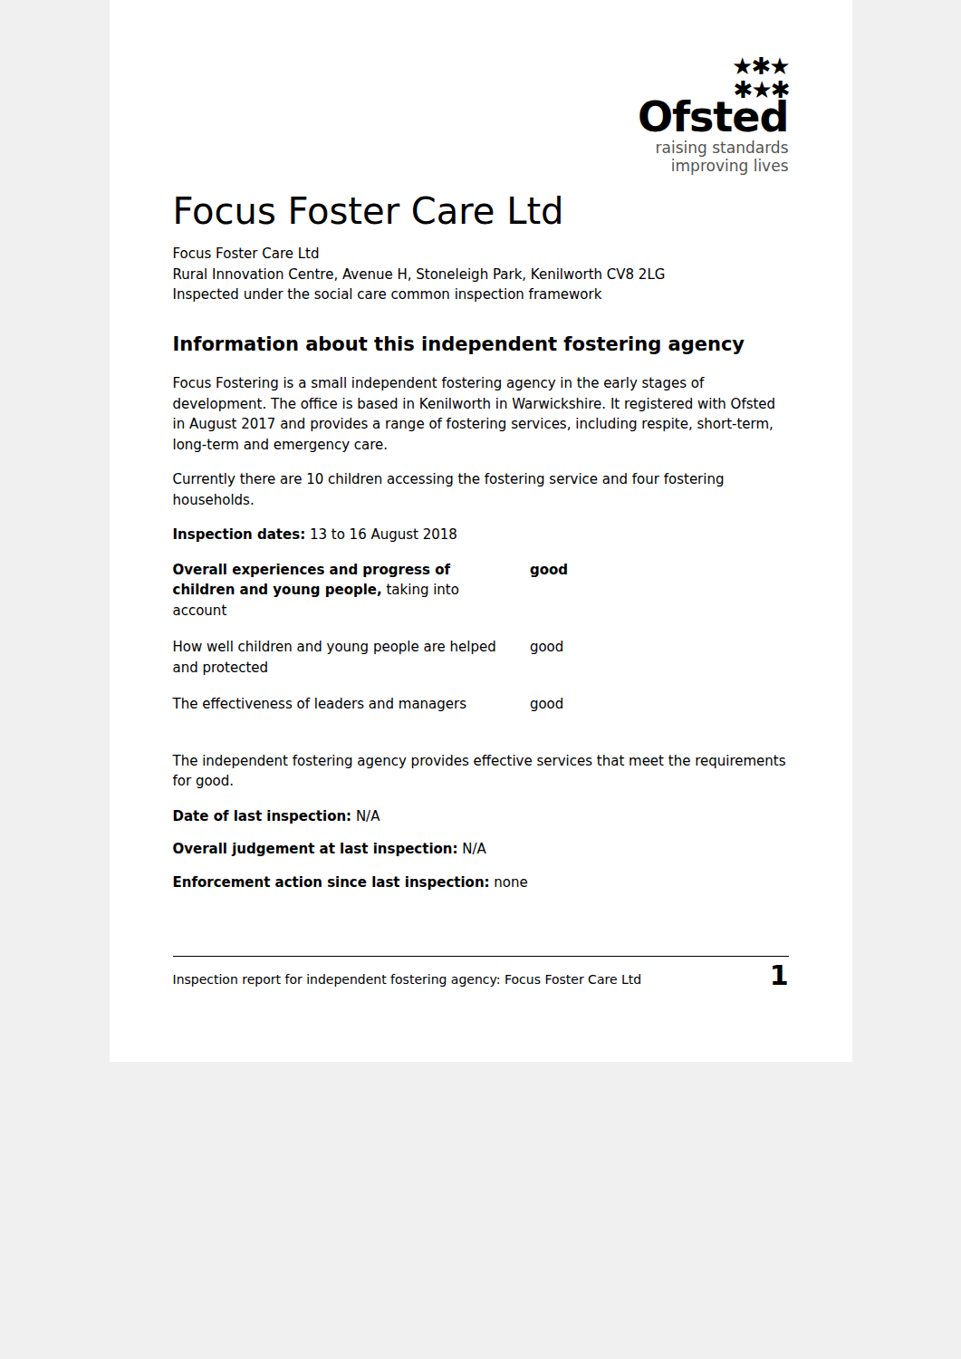★✱★
✱★✱ Ofsted raising standards
improving lives
Focus Foster Care Ltd
Focus Foster Care Ltd
Rural Innovation Centre, Avenue H, Stoneleigh Park, Kenilworth CV8 2LG
Inspected under the social care common inspection framework
Information about this independent fostering agency
Focus Fostering is a small independent fostering agency in the early stages of development. The office is based in Kenilworth in Warwickshire. It registered with Ofsted in August 2017 and provides a range of fostering services, including respite, short-term, long-term and emergency care.
Currently there are 10 children accessing the fostering service and four fostering households.
Inspection dates: 13 to 16 August 2018
| Overall experiences and progress of children and young people, taking into account | good |
| How well children and young people are helped and protected | good |
| The effectiveness of leaders and managers | good |
The independent fostering agency provides effective services that meet the requirements for good.
Date of last inspection: N/A
Overall judgement at last inspection: N/A
Enforcement action since last inspection: none
Inspection report for independent fostering agency: Focus Foster Care Ltd 1